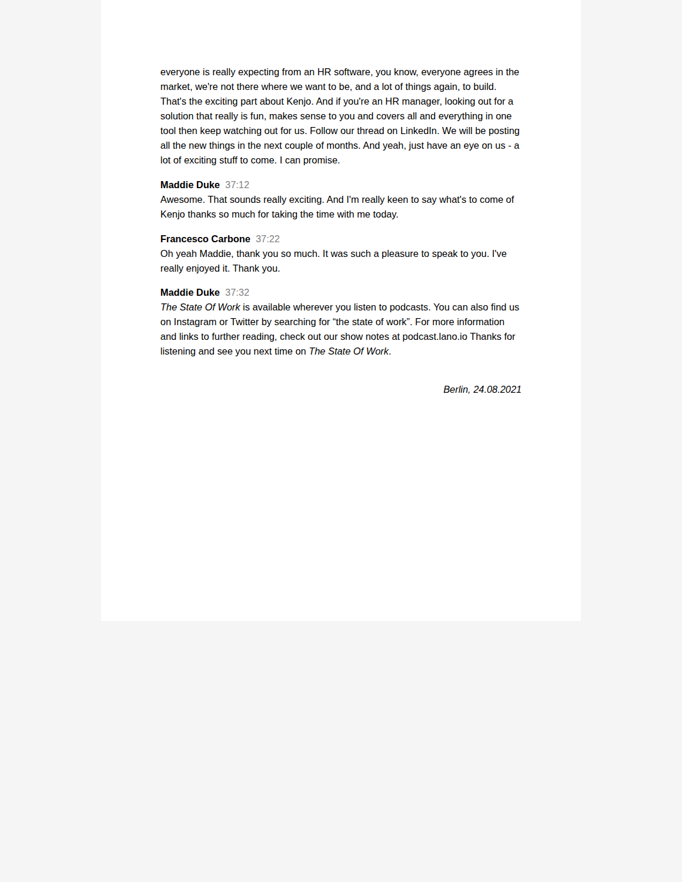everyone is really expecting from an HR software, you know, everyone agrees in the market, we're not there where we want to be, and a lot of things again, to build. That's the exciting part about Kenjo. And if you're an HR manager, looking out for a solution that really is fun, makes sense to you and covers all and everything in one tool then keep watching out for us. Follow our thread on LinkedIn. We will be posting all the new things in the next couple of months. And yeah, just have an eye on us - a lot of exciting stuff to come. I can promise.
Maddie Duke 37:12
Awesome. That sounds really exciting. And I'm really keen to say what's to come of Kenjo thanks so much for taking the time with me today.
Francesco Carbone 37:22
Oh yeah Maddie, thank you so much. It was such a pleasure to speak to you. I've really enjoyed it. Thank you.
Maddie Duke 37:32
The State Of Work is available wherever you listen to podcasts. You can also find us on Instagram or Twitter by searching for “the state of work”. For more information and links to further reading, check out our show notes at podcast.lano.io Thanks for listening and see you next time on The State Of Work.
Berlin, 24.08.2021